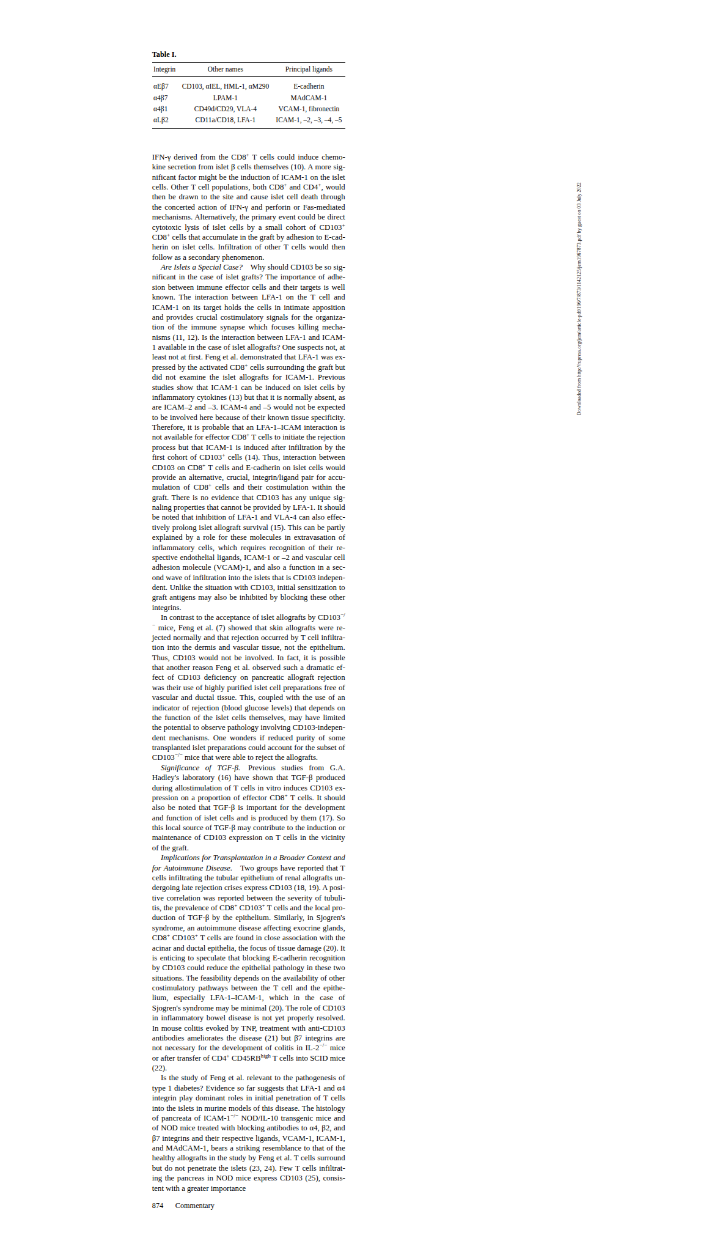Downloaded from http://rupress.org/jem/article-pdf/196/7/873/1142125/jem1967873.pdf by guest on 03 July 2022
Table I.
| Integrin | Other names | Principal ligands |
| --- | --- | --- |
| αEβ7 | CD103, αIEL, HML-1, αM290 | E-cadherin |
| α4β7 | LPAM-1 | MAdCAM-1 |
| α4β1 | CD49d/CD29, VLA-4 | VCAM-1, fibronectin |
| αLβ2 | CD11a/CD18, LFA-1 | ICAM-1, –2, –3, –4, –5 |
IFN-γ derived from the CD8+ T cells could induce chemokine secretion from islet β cells themselves (10). A more significant factor might be the induction of ICAM-1 on the islet cells. Other T cell populations, both CD8+ and CD4+, would then be drawn to the site and cause islet cell death through the concerted action of IFN-γ and perforin or Fas-mediated mechanisms. Alternatively, the primary event could be direct cytotoxic lysis of islet cells by a small cohort of CD103+ CD8+ cells that accumulate in the graft by adhesion to E-cadherin on islet cells. Infiltration of other T cells would then follow as a secondary phenomenon.
Are Islets a Special Case? Why should CD103 be so significant in the case of islet grafts? The importance of adhesion between immune effector cells and their targets is well known. The interaction between LFA-1 on the T cell and ICAM-1 on its target holds the cells in intimate apposition and provides crucial costimulatory signals for the organization of the immune synapse which focuses killing mechanisms (11, 12). Is the interaction between LFA-1 and ICAM-1 available in the case of islet allografts? One suspects not, at least not at first. Feng et al. demonstrated that LFA-1 was expressed by the activated CD8+ cells surrounding the graft but did not examine the islet allografts for ICAM-1. Previous studies show that ICAM-1 can be induced on islet cells by inflammatory cytokines (13) but that it is normally absent, as are ICAM–2 and –3. ICAM-4 and –5 would not be expected to be involved here because of their known tissue specificity. Therefore, it is probable that an LFA-1–ICAM interaction is not available for effector CD8+ T cells to initiate the rejection process but that ICAM-1 is induced after infiltration by the first cohort of CD103+ cells (14). Thus, interaction between CD103 on CD8+ T cells and E-cadherin on islet cells would provide an alternative, crucial, integrin/ligand pair for accumulation of CD8+ cells and their costimulation within the graft. There is no evidence that CD103 has any unique signaling properties that cannot be provided by LFA-1. It should be noted that inhibition of LFA-1 and VLA-4 can also effectively prolong islet allograft survival (15). This can be partly explained by a role for these molecules in extravasation of inflammatory cells, which requires recognition of their respective endothelial ligands, ICAM-1 or –2 and vascular cell adhesion molecule (VCAM)-1, and also a function in a second wave of infiltration into the islets that is CD103 independent. Unlike the situation with CD103, initial sensitization to graft antigens may also be inhibited by blocking these other integrins.
In contrast to the acceptance of islet allografts by CD103−/− mice, Feng et al. (7) showed that skin allografts were rejected normally and that rejection occurred by T cell infiltration into the dermis and vascular tissue, not the epithelium. Thus, CD103 would not be involved. In fact, it is possible that another reason Feng et al. observed such a dramatic effect of CD103 deficiency on pancreatic allograft rejection was their use of highly purified islet cell preparations free of vascular and ductal tissue. This, coupled with the use of an indicator of rejection (blood glucose levels) that depends on the function of the islet cells themselves, may have limited the potential to observe pathology involving CD103-independent mechanisms. One wonders if reduced purity of some transplanted islet preparations could account for the subset of CD103−/− mice that were able to reject the allografts.
Significance of TGF-β. Previous studies from G.A. Hadley's laboratory (16) have shown that TGF-β produced during allostimulation of T cells in vitro induces CD103 expression on a proportion of effector CD8+ T cells. It should also be noted that TGF-β is important for the development and function of islet cells and is produced by them (17). So this local source of TGF-β may contribute to the induction or maintenance of CD103 expression on T cells in the vicinity of the graft.
Implications for Transplantation in a Broader Context and for Autoimmune Disease. Two groups have reported that T cells infiltrating the tubular epithelium of renal allografts undergoing late rejection crises express CD103 (18, 19). A positive correlation was reported between the severity of tubulitis, the prevalence of CD8+ CD103+ T cells and the local production of TGF-β by the epithelium. Similarly, in Sjogren's syndrome, an autoimmune disease affecting exocrine glands, CD8+ CD103+ T cells are found in close association with the acinar and ductal epithelia, the focus of tissue damage (20). It is enticing to speculate that blocking E-cadherin recognition by CD103 could reduce the epithelial pathology in these two situations. The feasibility depends on the availability of other costimulatory pathways between the T cell and the epithelium, especially LFA-1–ICAM-1, which in the case of Sjogren's syndrome may be minimal (20). The role of CD103 in inflammatory bowel disease is not yet properly resolved. In mouse colitis evoked by TNP, treatment with anti-CD103 antibodies ameliorates the disease (21) but β7 integrins are not necessary for the development of colitis in IL-2−/− mice or after transfer of CD4+ CD45RBhigh T cells into SCID mice (22).
Is the study of Feng et al. relevant to the pathogenesis of type 1 diabetes? Evidence so far suggests that LFA-1 and α4 integrin play dominant roles in initial penetration of T cells into the islets in murine models of this disease. The histology of pancreata of ICAM-1−/− NOD/IL-10 transgenic mice and of NOD mice treated with blocking antibodies to α4, β2, and β7 integrins and their respective ligands, VCAM-1, ICAM-1, and MAdCAM-1, bears a striking resemblance to that of the healthy allografts in the study by Feng et al. T cells surround but do not penetrate the islets (23, 24). Few T cells infiltrating the pancreas in NOD mice express CD103 (25), consistent with a greater importance
874 Commentary